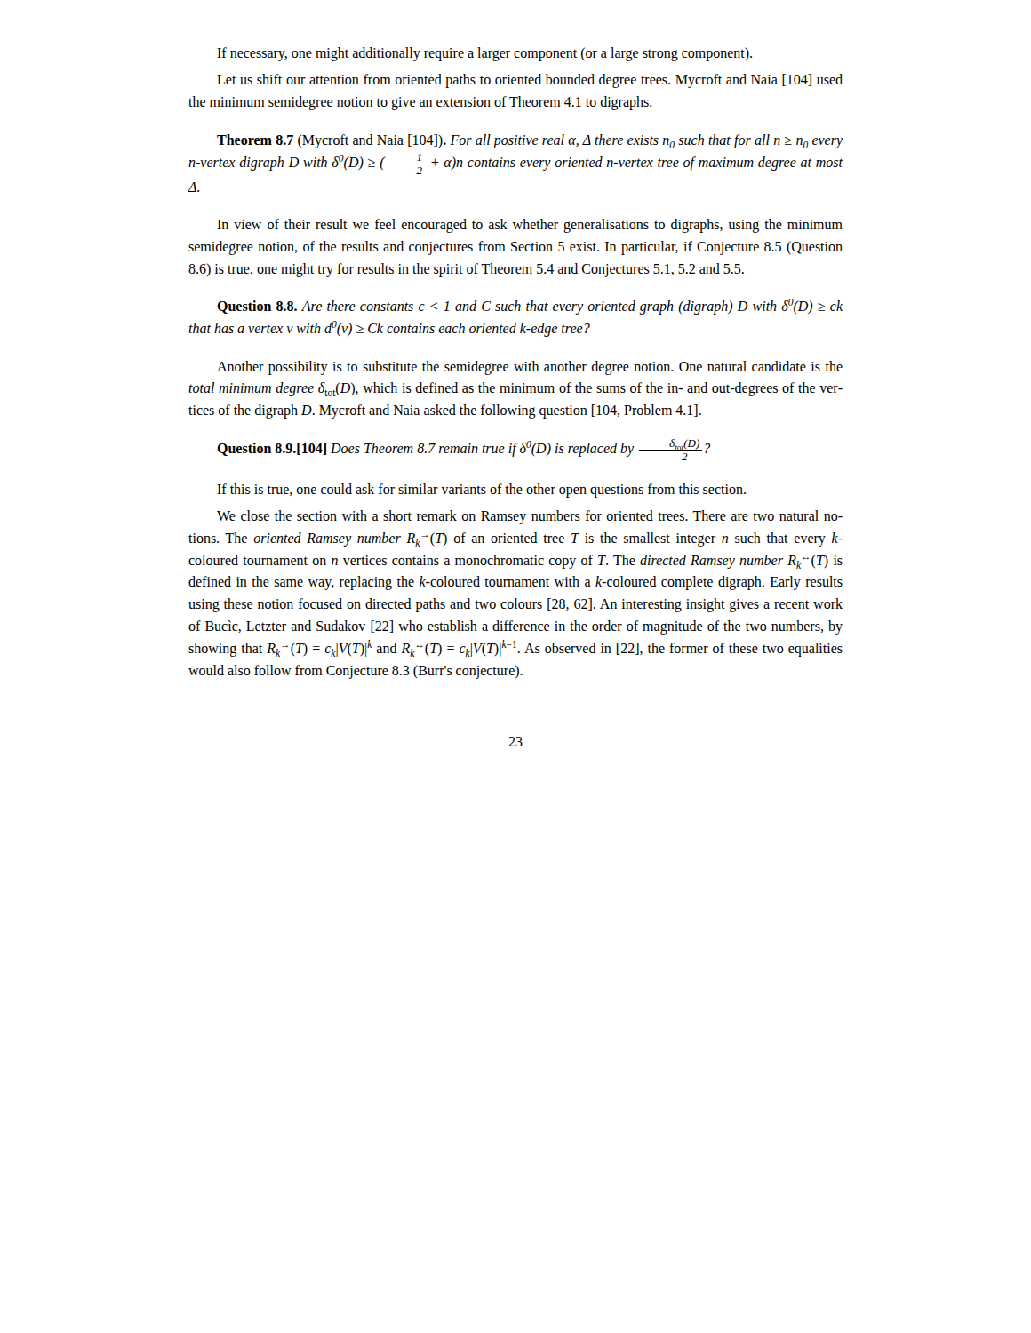If necessary, one might additionally require a larger component (or a large strong component).
Let us shift our attention from oriented paths to oriented bounded degree trees. Mycroft and Naia [104] used the minimum semidegree notion to give an extension of Theorem 4.1 to digraphs.
Theorem 8.7 (Mycroft and Naia [104]). For all positive real α, Δ there exists n0 such that for all n ≥ n0 every n-vertex digraph D with δ0(D) ≥ (12 + α)n contains every oriented n-vertex tree of maximum degree at most Δ.
In view of their result we feel encouraged to ask whether generalisations to digraphs, using the minimum semidegree notion, of the results and conjectures from Section 5 exist. In particular, if Conjecture 8.5 (Question 8.6) is true, one might try for results in the spirit of Theorem 5.4 and Conjectures 5.1, 5.2 and 5.5.
Question 8.8. Are there constants c < 1 and C such that every oriented graph (digraph) D with δ0(D) ≥ ck that has a vertex v with d0(v) ≥ Ck contains each oriented k-edge tree?
Another possibility is to substitute the semidegree with another degree notion. One natural candidate is the total minimum degree δtot(D), which is defined as the minimum of the sums of the in- and out-degrees of the vertices of the digraph D. Mycroft and Naia asked the following question [104, Problem 4.1].
Question 8.9.[104] Does Theorem 8.7 remain true if δ0(D) is replaced by δtot(D) 2?
If this is true, one could ask for similar variants of the other open questions from this section.
We close the section with a short remark on Ramsey numbers for oriented trees. There are two natural notions. The oriented Ramsey number Rk→(T) of an oriented tree T is the smallest integer n such that every k-coloured tournament on n vertices contains a monochromatic copy of T. The directed Ramsey number Rk↔(T) is defined in the same way, replacing the k-coloured tournament with a k-coloured complete digraph. Early results using these notion focused on directed paths and two colours [28, 62]. An interesting insight gives a recent work of Bucìc, Letzter and Sudakov [22] who establish a difference in the order of magnitude of the two numbers, by showing that Rk→(T) = ck|V(T)|k and Rk↔(T) = ck|V(T)|k−1. As observed in [22], the former of these two equalities would also follow from Conjecture 8.3 (Burr's conjecture).
23